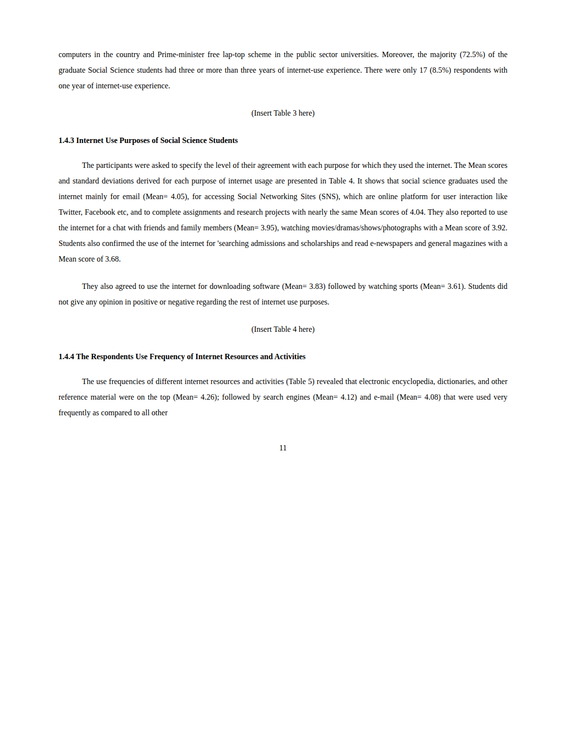computers in the country and Prime-minister free lap-top scheme in the public sector universities. Moreover, the majority (72.5%) of the graduate Social Science students had three or more than three years of internet-use experience. There were only 17 (8.5%) respondents with one year of internet-use experience.
(Insert Table 3 here)
1.4.3 Internet Use Purposes of Social Science Students
The participants were asked to specify the level of their agreement with each purpose for which they used the internet. The Mean scores and standard deviations derived for each purpose of internet usage are presented in Table 4. It shows that social science graduates used the internet mainly for email (Mean= 4.05), for accessing Social Networking Sites (SNS), which are online platform for user interaction like Twitter, Facebook etc, and to complete assignments and research projects with nearly the same Mean scores of 4.04. They also reported to use the internet for a chat with friends and family members (Mean= 3.95), watching movies/dramas/shows/photographs with a Mean score of 3.92. Students also confirmed the use of the internet for 'searching admissions and scholarships and read e-newspapers and general magazines with a Mean score of 3.68.
They also agreed to use the internet for downloading software (Mean= 3.83) followed by watching sports (Mean= 3.61). Students did not give any opinion in positive or negative regarding the rest of internet use purposes.
(Insert Table 4 here)
1.4.4 The Respondents Use Frequency of Internet Resources and Activities
The use frequencies of different internet resources and activities (Table 5) revealed that electronic encyclopedia, dictionaries, and other reference material were on the top (Mean= 4.26); followed by search engines (Mean= 4.12) and e-mail (Mean= 4.08) that were used very frequently as compared to all other
11